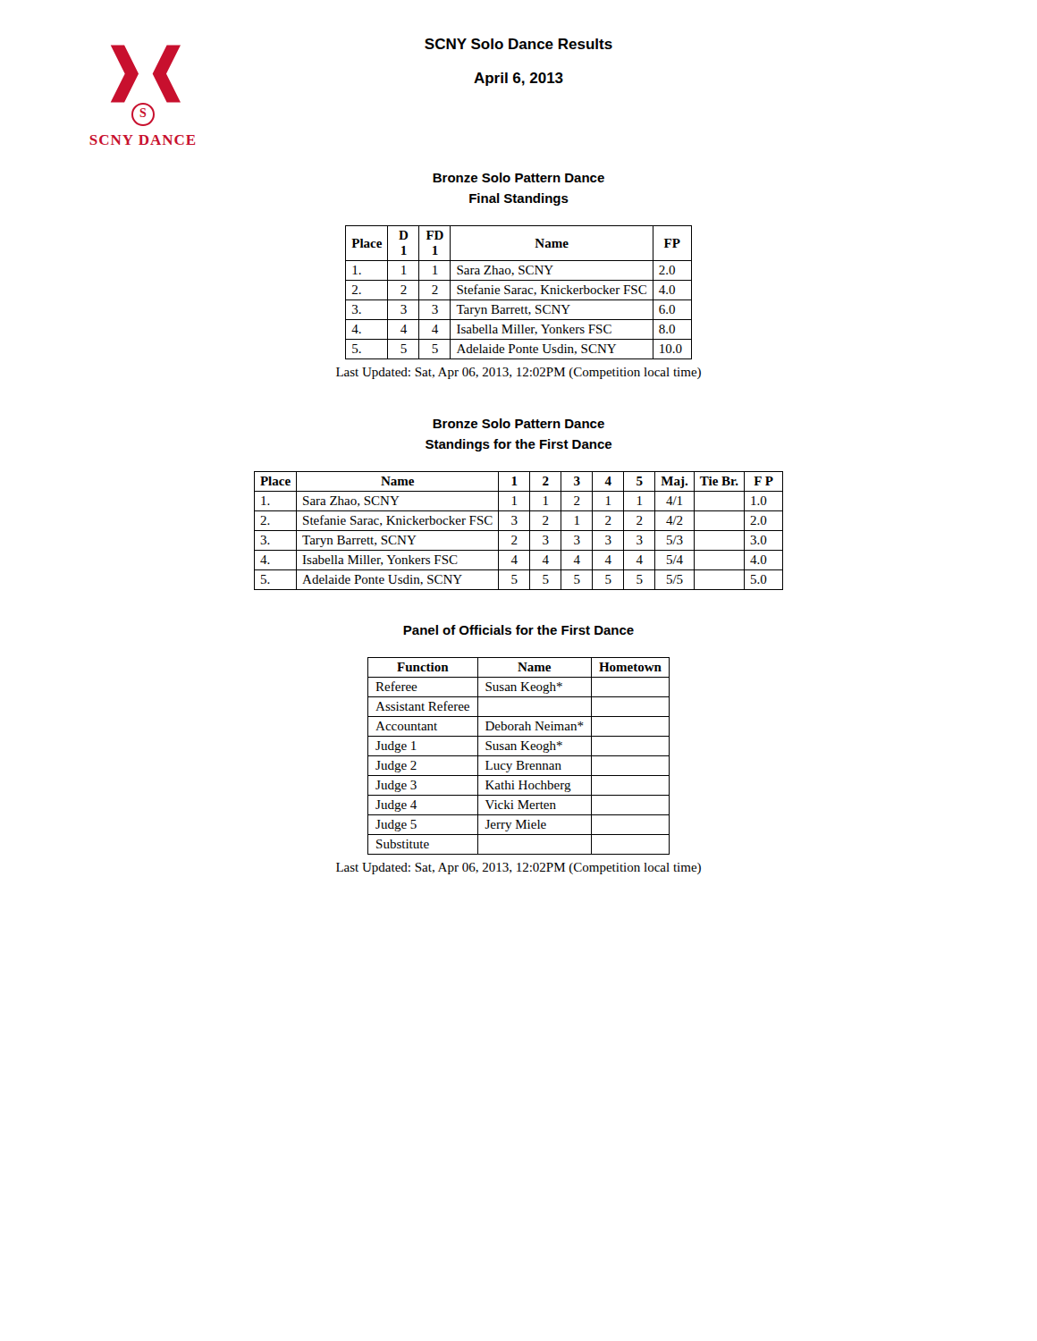❱❰
S
SCNY DANCE
SCNY Solo Dance Results
April 6, 2013
Bronze Solo Pattern Dance
Final Standings
| Place | D 1 | FD 1 | Name | FP |
| --- | --- | --- | --- | --- |
| 1. | 1 | 1 | Sara Zhao, SCNY | 2.0 |
| 2. | 2 | 2 | Stefanie Sarac, Knickerbocker FSC | 4.0 |
| 3. | 3 | 3 | Taryn Barrett, SCNY | 6.0 |
| 4. | 4 | 4 | Isabella Miller, Yonkers FSC | 8.0 |
| 5. | 5 | 5 | Adelaide Ponte Usdin, SCNY | 10.0 |
Last Updated: Sat, Apr 06, 2013, 12:02PM (Competition local time)
Bronze Solo Pattern Dance
Standings for the First Dance
| Place | Name | 1 | 2 | 3 | 4 | 5 | Maj. | Tie Br. | F P |
| --- | --- | --- | --- | --- | --- | --- | --- | --- | --- |
| 1. | Sara Zhao, SCNY | 1 | 1 | 2 | 1 | 1 | 4/1 | | 1.0 |
| 2. | Stefanie Sarac, Knickerbocker FSC | 3 | 2 | 1 | 2 | 2 | 4/2 | | 2.0 |
| 3. | Taryn Barrett, SCNY | 2 | 3 | 3 | 3 | 3 | 5/3 | | 3.0 |
| 4. | Isabella Miller, Yonkers FSC | 4 | 4 | 4 | 4 | 4 | 5/4 | | 4.0 |
| 5. | Adelaide Ponte Usdin, SCNY | 5 | 5 | 5 | 5 | 5 | 5/5 | | 5.0 |
Panel of Officials for the First Dance
| Function | Name | Hometown |
| --- | --- | --- |
| Referee | Susan Keogh* | |
| Assistant Referee | | |
| Accountant | Deborah Neiman* | |
| Judge 1 | Susan Keogh* | |
| Judge 2 | Lucy Brennan | |
| Judge 3 | Kathi Hochberg | |
| Judge 4 | Vicki Merten | |
| Judge 5 | Jerry Miele | |
| Substitute | | |
Last Updated: Sat, Apr 06, 2013, 12:02PM (Competition local time)